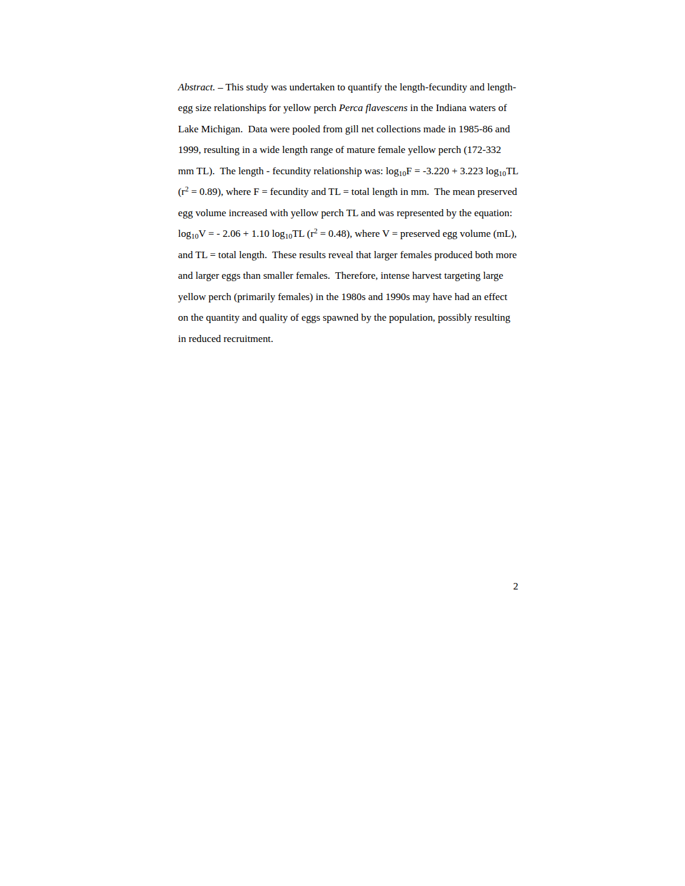Abstract. – This study was undertaken to quantify the length-fecundity and length-egg size relationships for yellow perch Perca flavescens in the Indiana waters of Lake Michigan. Data were pooled from gill net collections made in 1985-86 and 1999, resulting in a wide length range of mature female yellow perch (172-332 mm TL). The length - fecundity relationship was: log10F = -3.220 + 3.223 log10TL (r2 = 0.89), where F = fecundity and TL = total length in mm. The mean preserved egg volume increased with yellow perch TL and was represented by the equation: log10V = - 2.06 + 1.10 log10TL (r2 = 0.48), where V = preserved egg volume (mL), and TL = total length. These results reveal that larger females produced both more and larger eggs than smaller females. Therefore, intense harvest targeting large yellow perch (primarily females) in the 1980s and 1990s may have had an effect on the quantity and quality of eggs spawned by the population, possibly resulting in reduced recruitment.
2